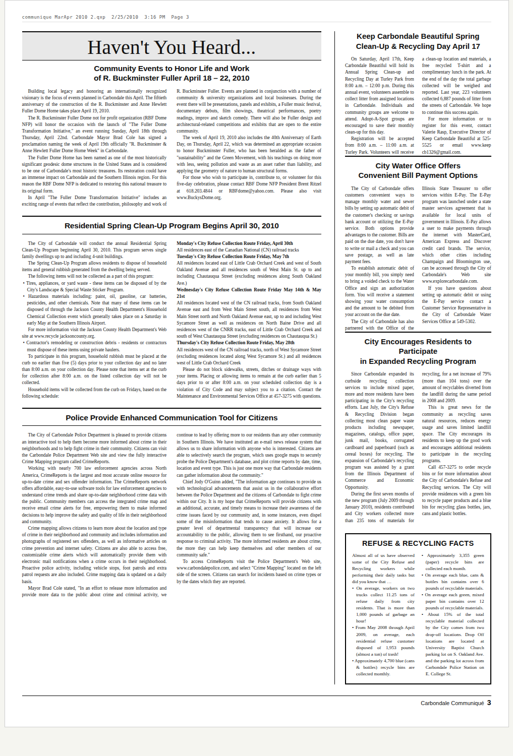communique MarApr 2010 2.qxp 2/25/2010 3:16 PM Page 3
Haven't You Heard...
Community Events to Honor Life and Work
of R. Buckminster Fuller April 18 – 22, 2010
Building local legacy and honoring an internationally recognized visionary is the focus of events planned in Carbondale this April. The fiftieth anniversary of the construction of the R. Buckminster and Anne Hewlett Fuller Dome Home takes place April 19, 2010.
The R. Buckminster Fuller Dome not for profit organization (RBF Dome NFP) will honor the occasion with the launch of "The Fuller Dome Transformation Initiative," an event running Sunday, April 18th through Thursday, April 22nd. Carbondale Mayor Brad Cole has signed a proclamation naming the week of April 19th officially "R. Buckminster & Anne Hewlett Fuller Dome Home Week" in Carbondale.
The Fuller Dome Home has been named as one of the most historically significant geodesic dome structures in the United States and is considered to be one of Carbondale's most historic treasures. Its restoration could have an immense impact on Carbondale and the Southern Illinois region. For this reason the RBF Dome NFP is dedicated to restoring this national treasure to its original form.
In April "The Fuller Dome Transformation Initiative" includes an exciting range of events that reflect the contribution, philosophy and work of R. Buckminster Fuller. Events are planned in conjunction with a number of community & university organizations and local businesses. During the event there will be presentations, panels and exhibits, a Fuller music festival, documentary debuts, film showings, theatrical performances, poetry readings, improv and sketch comedy. There will also be Fuller design and architectural-related competitions and exhibits that are open to the entire community.
The week of April 19, 2010 also includes the 40th Anniversary of Earth Day, on Thursday, April 22, which was determined an appropriate occasion to honor Buckminster Fuller, who has been heralded as the father of "sustainability" and the Green Movement, with his teachings on doing more with less, seeing pollution and waste as an asset rather than liability, and applying the geometry of nature to human structural forms.
For those who wish to participate in, contribute to, or volunteer for this five-day celebration, please contact RBF Dome NFP President Brent Ritzel at 618.203.4844 or RBFdome@yahoo.com. Please also visit www.BuckysDome.org.
Residential Spring Clean-Up Program Begins April 30, 2010
The City of Carbondale will conduct the annual Residential Spring Clean-Up Program beginning April 30, 2010. This program serves single family dwellings up to and including 4-unit buildings.
The Spring Clean-Up Program allows residents to dispose of household items and general rubbish generated from the dwelling being served.
The following items will not be collected as a part of this program:
• Tires, appliances, or yard waste - these items can be disposed of by the City's Landscape & Special Waste Sticker Program.
• Hazardous materials including: paint, oil, gasoline, car batteries, pesticides, and other chemicals. Note that many of these items can be disposed of through the Jackson County Health Department's Household Chemical Collection event which generally takes place on a Saturday in early May at the Southern Illinois Airport.
For more information visit the Jackson County Health Department's Web site at www.recycle jacksoncounty.org.
• Contractor's remodeling or construction debris - residents or contractors must dispose of these items using private haulers.
To participate in this program, household rubbish must be placed at the curb no earlier than five (5) days prior to your collection day and no later than 8:00 a.m. on your collection day. Please note that items set at the curb for collection after 8:00 a.m. on the listed collection day will not be collected.
Household items will be collected from the curb on Fridays, based on the following schedule:
Monday's City Refuse Collection Route Friday, April 30th
All residences east of the Canadian National (CN) railroad tracks
Tuesday's City Refuse Collection Route Friday, May 7th
All residences located east of Little Crab Orchard Creek and west of South Oakland Avenue and all residences south of West Main St. up to and including Chautauqua Street (excluding residences along South Oakland Ave.)
Wednesday's City Refuse Collection Route Friday May 14th & May 21st
All residences located west of the CN railroad tracks, from South Oakland Avenue east and from West Main Street south, all residences from West Main Street north and North Oakland Avenue east, up to and including West Sycamore Street as well as residences on North Baine Drive and all residences west of the CNRR tracks, east of Little Crab Orchard Creek and south of West Chautauqua Street (excluding residences on Chautauqua St.)
Thursday's City Refuse Collection Route Friday, May 28th
All residences west of the CN railroad tracks, north of West Sycamore Street (excluding residences located along West Sycamore St.) and all residences west of Little Crab Orchard Creek
Please do not block sidewalks, streets, ditches or drainage ways with your items. Placing or allowing items to remain at the curb earlier than 5 days prior to or after 8:00 a.m. on your scheduled collection day is a violation of City Code and may subject you to a citation. Contact the Maintenance and Environmental Services Office at 457-3275 with questions.
Police Provide Enhanced Communication Tool for Citizens
The City of Carbondale Police Department is pleased to provide citizens an interactive tool to help them become more informed about crime in their neighborhoods and to help fight crime in their community. Citizens can visit the Carbondale Police Department Web site and view the fully interactive Crime Mapping program called CrimeReports.
Working with nearly 700 law enforcement agencies across North America, CrimeReports is the largest and most accurate online resource for up-to-date crime and sex offender information. The CrimeReports network offers affordable, easy-to-use software tools for law enforcement agencies to understand crime trends and share up-to-date neighborhood crime data with the public. Community members can access the integrated crime map and receive email crime alerts for free, empowering them to make informed decisions to help improve the safety and quality of life in their neighborhood and community.
Crime mapping allows citizens to learn more about the location and type of crime in their neighborhood and community and includes information and photographs of registered sex offenders, as well as informative articles on crime prevention and internet safety. Citizens are also able to access free, customizable crime alerts which will automatically provide them with electronic mail notifications when a crime occurs in their neighborhood. Proactive police activity, including vehicle stops, foot patrols and extra patrol requests are also included. Crime mapping data is updated on a daily basis.
Mayor Brad Cole stated, "In an effort to release more information and provide more data to the public about crime and criminal activity, we continue to lead by offering more to our residents than any other community in Southern Illinois. We have instituted an e-mail news release system that allows us to share information with anyone who is interested. Citizens are able to selectively search the program, which uses google maps to securely probe the Police Department's database, and plot crime reports by date, time, location and event type. This is just one more way that Carbondale residents can gather information about the community."
Chief Jody O'Guinn added, "The information age continues to provide us with technological advancements that assist us in the collaborative effort between the Police Department and the citizens of Carbondale to fight crime within our City. It is my hope that CrimeReports will provide citizens with an additional, accurate, and timely means to increase their awareness of the crime issues faced by our community and, in some instances, even dispel some of the misinformation that tends to cause anxiety. It allows for a greater level of departmental transparency that will increase our accountability to the public, allowing them to see firsthand, our proactive response to criminal activity. The more informed residents are about crime, the more they can help keep themselves and other members of our community safe."
To access CrimeReports visit the Police Department's Web site, www.carbondalepolice.com, and select "Crime Mapping" located on the left side of the screen. Citizens can search for incidents based on crime types or by the dates which they are reported.
Keep Carbondale Beautiful Spring
Clean-Up & Recycling Day April 17
On Saturday, April 17th, Keep Carbondale Beautiful will hold its Annual Spring Clean-up and Recycling Day at Turley Park from 8:00 a.m. – 12:00 p.m. During this annual event, volunteers assemble to collect litter from assigned locations in Carbondale. Individuals and community groups are welcome to attend. Adopt-A-Spot groups are encouraged to save their monthly clean-up for this day.
Registration will be accepted from 8:00 a.m. – 11:00 a.m. at Turley Park. Volunteers will receive a clean-up location and materials, a free recycled T-shirt and a complimentary lunch in the park. At the end of the day the total garbage collected will be weighed and reported. Last year, 223 volunteers collected 6,887 pounds of litter from the streets of Carbondale. We hope to continue this success again.
For more information or to register for this event, contact Valerie Rasp, Executive Director of Keep Carbondale Beautiful at 525-5525 or email www.keep cb1326@gmail.com.
City Water Office Offers
Convenient Bill Payment Options
The City of Carbondale offers customers convenient ways to manage monthly water and sewer bills by setting up automatic debit of the customer's checking or savings bank account or utilizing the E-Pay service. Both options provide advantages to the customer. Bills are paid on the due date, you don't have to write or mail a check and you can save postage, as well as late payment fees.
To establish automatic debit of your monthly bill, you simply need to bring a voided check to the Water Office and sign an authorization form. You will receive a statement showing your water consumption and the amount to be debited from your account on the due date.
The City of Carbondale has also partnered with the Office of the Illinois State Treasurer to offer services within E-Pay. The E-Pay program was launched under a state master services agreement that is available for local units of government in Illinois. E-Pay allows a user to make payments through the internet with MasterCard, American Express and Discover credit card brands. The service, which other cities including Champaign and Bloomington use, can be accessed through the City of Carbondale's Web site www.explorecarbondale.com.
If you have questions about setting up automatic debit or using the E-Pay service contact a Customer Service Representative in the City of Carbondale Water Services Office at 549-5302.
City Encourages Residents to Participate
in Expanded Recycling Program
Since Carbondale expanded its curbside recycling collection services to include mixed paper, more and more residents have been participating in the City's recycling efforts. Last July, the City's Refuse & Recycling Division began collecting most clean paper waste products including newspaper, magazines, catalogs, office paper, junk mail, books, corrugated cardboard and paperboard (such as cereal boxes) for recycling. The expansion of Carbondale's recycling program was assisted by a grant from the Illinois Department of Commerce and Economic Opportunity.
During the first seven months of the new program (July 2009 through January 2010), residents contributed and City workers collected more than 235 tons of materials for recycling, for a net increase of 79% (more than 104 tons) over the amount of recyclables diverted from the landfill during the same period in 2008 and 2009.
This is great news for the community as recycling saves natural resources, reduces energy usage and saves limited landfill space. The City encourages its residents to keep up the good work and encourages additional residents to participate in the recycling programs.
Call 457-3275 to order recycle bins or for more information about the City of Carbondale's Refuse and Recycling services. The City will provide residences with a green bin to recycle paper products and a blue bin for recycling glass bottles, jars, cans and plastic bottles.
REFUSE & RECYCLING FACTS
Almost all of us have observed some of the City Refuse and Recycling workers while performing their daily tasks but did you know that …
• On average, workers on two trucks collect 11.25 tons of refuse daily from city residents. That is more than 1,000 pounds of garbage an hour!
• From May 2008 through April 2009, on average, each residential refuse customer disposed of 1,953 pounds (almost a ton) of trash!
• Approximately 4,700 blue (cans & bottles) recycle bins are collected monthly.
• Approximately 3,355 green (paper) recycle bins are collected each month.
• On average each blue, cans & bottles bin contains over 6 pounds of recyclable materials.
• On average each green, mixed paper bin contains over 12 pounds of recyclable materials.
• About 15% of the total recyclable material collected by the City comes from two drop-off locations. Drop Off locations are located at University Baptist Church parking lot on S. Oakland Ave. and the parking lot across from Carbondale Police Station on E. College St.
Carbondale Communiqué3